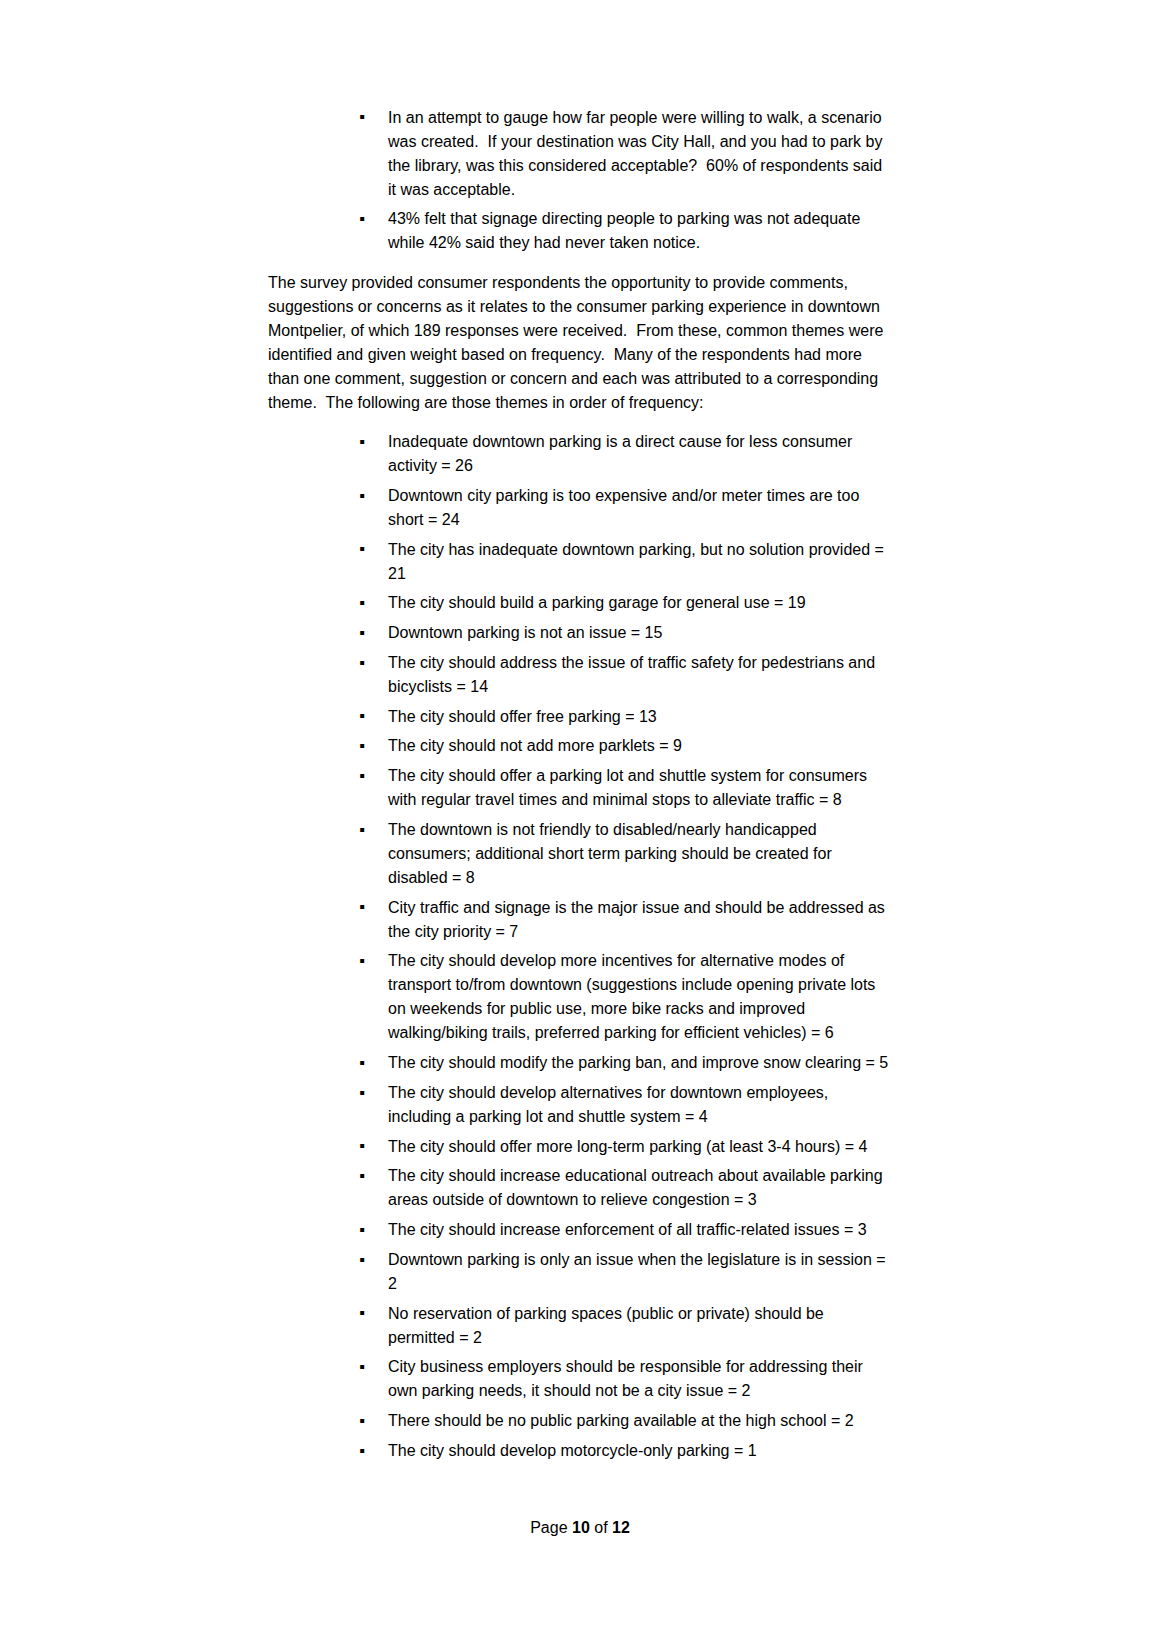In an attempt to gauge how far people were willing to walk, a scenario was created. If your destination was City Hall, and you had to park by the library, was this considered acceptable? 60% of respondents said it was acceptable.
43% felt that signage directing people to parking was not adequate while 42% said they had never taken notice.
The survey provided consumer respondents the opportunity to provide comments, suggestions or concerns as it relates to the consumer parking experience in downtown Montpelier, of which 189 responses were received. From these, common themes were identified and given weight based on frequency. Many of the respondents had more than one comment, suggestion or concern and each was attributed to a corresponding theme. The following are those themes in order of frequency:
Inadequate downtown parking is a direct cause for less consumer activity = 26
Downtown city parking is too expensive and/or meter times are too short = 24
The city has inadequate downtown parking, but no solution provided = 21
The city should build a parking garage for general use = 19
Downtown parking is not an issue = 15
The city should address the issue of traffic safety for pedestrians and bicyclists = 14
The city should offer free parking = 13
The city should not add more parklets = 9
The city should offer a parking lot and shuttle system for consumers with regular travel times and minimal stops to alleviate traffic = 8
The downtown is not friendly to disabled/nearly handicapped consumers; additional short term parking should be created for disabled = 8
City traffic and signage is the major issue and should be addressed as the city priority = 7
The city should develop more incentives for alternative modes of transport to/from downtown (suggestions include opening private lots on weekends for public use, more bike racks and improved walking/biking trails, preferred parking for efficient vehicles) = 6
The city should modify the parking ban, and improve snow clearing = 5
The city should develop alternatives for downtown employees, including a parking lot and shuttle system = 4
The city should offer more long-term parking (at least 3-4 hours) = 4
The city should increase educational outreach about available parking areas outside of downtown to relieve congestion = 3
The city should increase enforcement of all traffic-related issues = 3
Downtown parking is only an issue when the legislature is in session = 2
No reservation of parking spaces (public or private) should be permitted = 2
City business employers should be responsible for addressing their own parking needs, it should not be a city issue = 2
There should be no public parking available at the high school = 2
The city should develop motorcycle-only parking = 1
Page 10 of 12